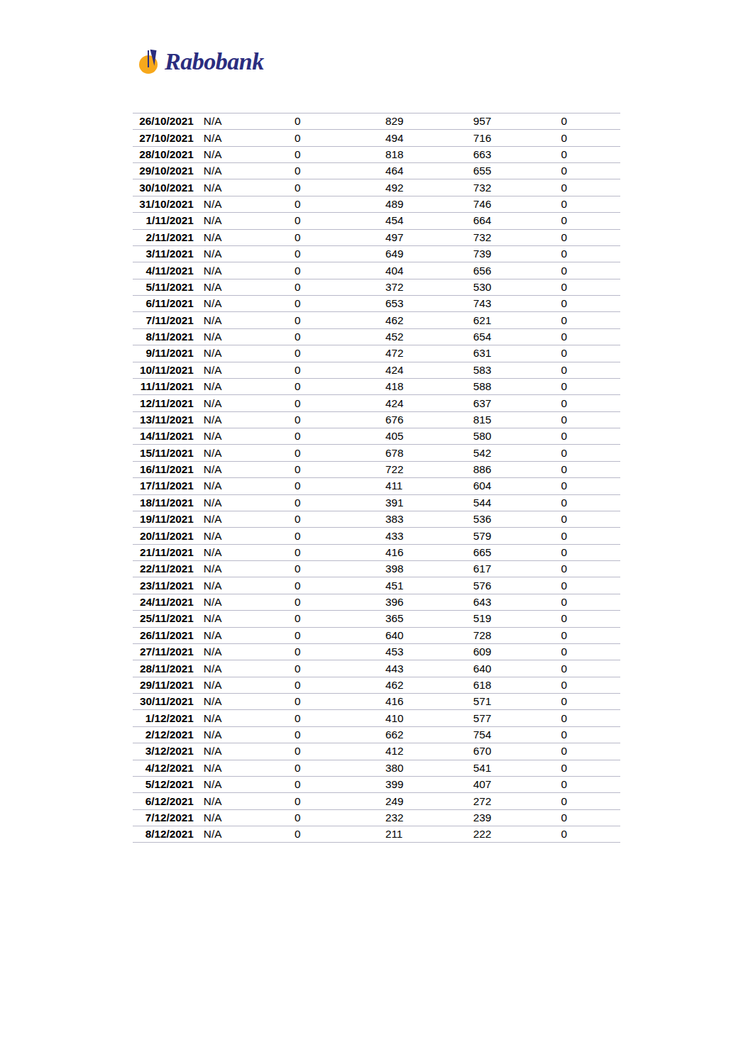Rabobank
| 26/10/2021 | N/A | 0 | 829 | 957 | 0 |
| 27/10/2021 | N/A | 0 | 494 | 716 | 0 |
| 28/10/2021 | N/A | 0 | 818 | 663 | 0 |
| 29/10/2021 | N/A | 0 | 464 | 655 | 0 |
| 30/10/2021 | N/A | 0 | 492 | 732 | 0 |
| 31/10/2021 | N/A | 0 | 489 | 746 | 0 |
| 1/11/2021 | N/A | 0 | 454 | 664 | 0 |
| 2/11/2021 | N/A | 0 | 497 | 732 | 0 |
| 3/11/2021 | N/A | 0 | 649 | 739 | 0 |
| 4/11/2021 | N/A | 0 | 404 | 656 | 0 |
| 5/11/2021 | N/A | 0 | 372 | 530 | 0 |
| 6/11/2021 | N/A | 0 | 653 | 743 | 0 |
| 7/11/2021 | N/A | 0 | 462 | 621 | 0 |
| 8/11/2021 | N/A | 0 | 452 | 654 | 0 |
| 9/11/2021 | N/A | 0 | 472 | 631 | 0 |
| 10/11/2021 | N/A | 0 | 424 | 583 | 0 |
| 11/11/2021 | N/A | 0 | 418 | 588 | 0 |
| 12/11/2021 | N/A | 0 | 424 | 637 | 0 |
| 13/11/2021 | N/A | 0 | 676 | 815 | 0 |
| 14/11/2021 | N/A | 0 | 405 | 580 | 0 |
| 15/11/2021 | N/A | 0 | 678 | 542 | 0 |
| 16/11/2021 | N/A | 0 | 722 | 886 | 0 |
| 17/11/2021 | N/A | 0 | 411 | 604 | 0 |
| 18/11/2021 | N/A | 0 | 391 | 544 | 0 |
| 19/11/2021 | N/A | 0 | 383 | 536 | 0 |
| 20/11/2021 | N/A | 0 | 433 | 579 | 0 |
| 21/11/2021 | N/A | 0 | 416 | 665 | 0 |
| 22/11/2021 | N/A | 0 | 398 | 617 | 0 |
| 23/11/2021 | N/A | 0 | 451 | 576 | 0 |
| 24/11/2021 | N/A | 0 | 396 | 643 | 0 |
| 25/11/2021 | N/A | 0 | 365 | 519 | 0 |
| 26/11/2021 | N/A | 0 | 640 | 728 | 0 |
| 27/11/2021 | N/A | 0 | 453 | 609 | 0 |
| 28/11/2021 | N/A | 0 | 443 | 640 | 0 |
| 29/11/2021 | N/A | 0 | 462 | 618 | 0 |
| 30/11/2021 | N/A | 0 | 416 | 571 | 0 |
| 1/12/2021 | N/A | 0 | 410 | 577 | 0 |
| 2/12/2021 | N/A | 0 | 662 | 754 | 0 |
| 3/12/2021 | N/A | 0 | 412 | 670 | 0 |
| 4/12/2021 | N/A | 0 | 380 | 541 | 0 |
| 5/12/2021 | N/A | 0 | 399 | 407 | 0 |
| 6/12/2021 | N/A | 0 | 249 | 272 | 0 |
| 7/12/2021 | N/A | 0 | 232 | 239 | 0 |
| 8/12/2021 | N/A | 0 | 211 | 222 | 0 |